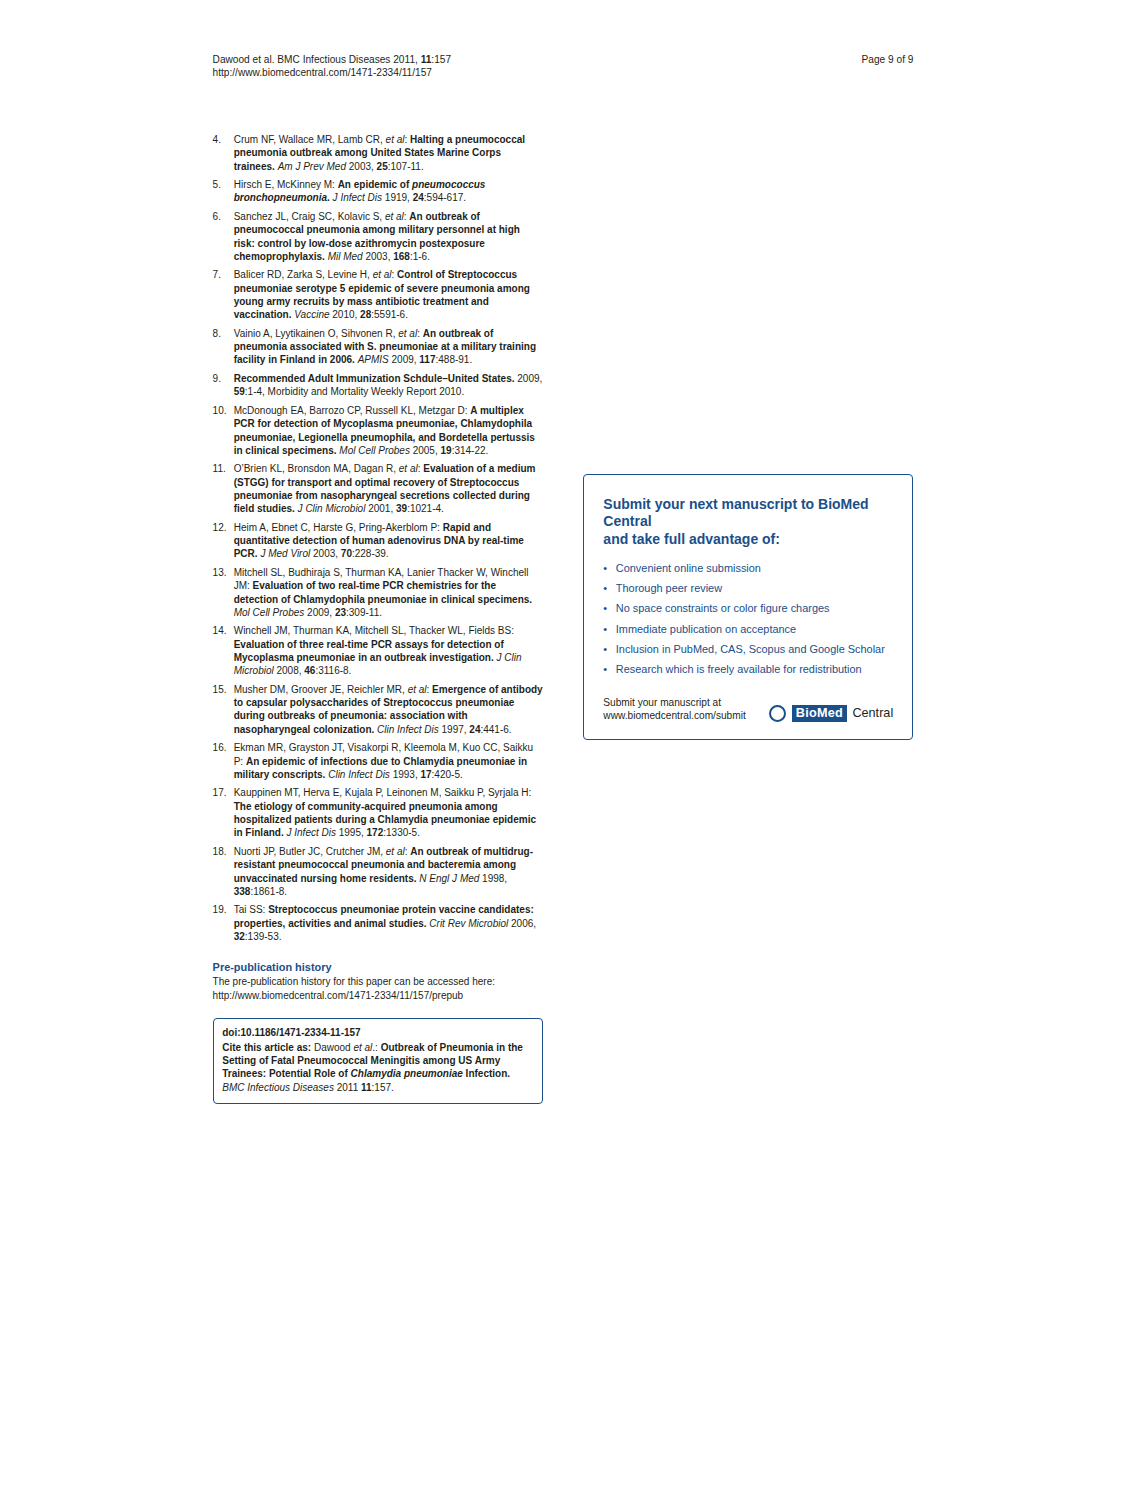Dawood et al. BMC Infectious Diseases 2011, 11:157
http://www.biomedcentral.com/1471-2334/11/157
Page 9 of 9
4. Crum NF, Wallace MR, Lamb CR, et al: Halting a pneumococcal pneumonia outbreak among United States Marine Corps trainees. Am J Prev Med 2003, 25:107-11.
5. Hirsch E, McKinney M: An epidemic of pneumococcus bronchopneumonia. J Infect Dis 1919, 24:594-617.
6. Sanchez JL, Craig SC, Kolavic S, et al: An outbreak of pneumococcal pneumonia among military personnel at high risk: control by low-dose azithromycin postexposure chemoprophylaxis. Mil Med 2003, 168:1-6.
7. Balicer RD, Zarka S, Levine H, et al: Control of Streptococcus pneumoniae serotype 5 epidemic of severe pneumonia among young army recruits by mass antibiotic treatment and vaccination. Vaccine 2010, 28:5591-6.
8. Vainio A, Lyytikainen O, Sihvonen R, et al: An outbreak of pneumonia associated with S. pneumoniae at a military training facility in Finland in 2006. APMIS 2009, 117:488-91.
9. Recommended Adult Immunization Schdule–United States. 2009, 59:1-4, Morbidity and Mortality Weekly Report 2010.
10. McDonough EA, Barrozo CP, Russell KL, Metzgar D: A multiplex PCR for detection of Mycoplasma pneumoniae, Chlamydophila pneumoniae, Legionella pneumophila, and Bordetella pertussis in clinical specimens. Mol Cell Probes 2005, 19:314-22.
11. O’Brien KL, Bronsdon MA, Dagan R, et al: Evaluation of a medium (STGG) for transport and optimal recovery of Streptococcus pneumoniae from nasopharyngeal secretions collected during field studies. J Clin Microbiol 2001, 39:1021-4.
12. Heim A, Ebnet C, Harste G, Pring-Akerblom P: Rapid and quantitative detection of human adenovirus DNA by real-time PCR. J Med Virol 2003, 70:228-39.
13. Mitchell SL, Budhiraja S, Thurman KA, Lanier Thacker W, Winchell JM: Evaluation of two real-time PCR chemistries for the detection of Chlamydophila pneumoniae in clinical specimens. Mol Cell Probes 2009, 23:309-11.
14. Winchell JM, Thurman KA, Mitchell SL, Thacker WL, Fields BS: Evaluation of three real-time PCR assays for detection of Mycoplasma pneumoniae in an outbreak investigation. J Clin Microbiol 2008, 46:3116-8.
15. Musher DM, Groover JE, Reichler MR, et al: Emergence of antibody to capsular polysaccharides of Streptococcus pneumoniae during outbreaks of pneumonia: association with nasopharyngeal colonization. Clin Infect Dis 1997, 24:441-6.
16. Ekman MR, Grayston JT, Visakorpi R, Kleemola M, Kuo CC, Saikku P: An epidemic of infections due to Chlamydia pneumoniae in military conscripts. Clin Infect Dis 1993, 17:420-5.
17. Kauppinen MT, Herva E, Kujala P, Leinonen M, Saikku P, Syrjala H: The etiology of community-acquired pneumonia among hospitalized patients during a Chlamydia pneumoniae epidemic in Finland. J Infect Dis 1995, 172:1330-5.
18. Nuorti JP, Butler JC, Crutcher JM, et al: An outbreak of multidrug-resistant pneumococcal pneumonia and bacteremia among unvaccinated nursing home residents. N Engl J Med 1998, 338:1861-8.
19. Tai SS: Streptococcus pneumoniae protein vaccine candidates: properties, activities and animal studies. Crit Rev Microbiol 2006, 32:139-53.
Pre-publication history
The pre-publication history for this paper can be accessed here:
http://www.biomedcentral.com/1471-2334/11/157/prepub
doi:10.1186/1471-2334-11-157
Cite this article as: Dawood et al.: Outbreak of Pneumonia in the Setting of Fatal Pneumococcal Meningitis among US Army Trainees: Potential Role of Chlamydia pneumoniae Infection. BMC Infectious Diseases 2011 11:157.
Submit your next manuscript to BioMed Central
and take full advantage of:
Convenient online submission
Thorough peer review
No space constraints or color figure charges
Immediate publication on acceptance
Inclusion in PubMed, CAS, Scopus and Google Scholar
Research which is freely available for redistribution
Submit your manuscript at
www.biomedcentral.com/submit
BioMed Central